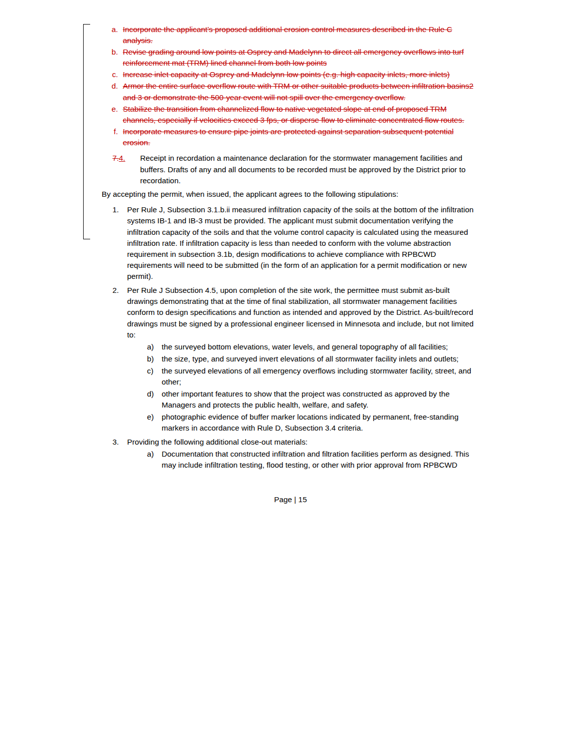Incorporate the applicant’s proposed additional erosion control measures described in the Rule C analysis.
Revise grading around low points at Osprey and Madelynn to direct all emergency overflows into turf reinforcement mat (TRM) lined channel from both low points
Increase inlet capacity at Osprey and Madelynn low points (e.g. high capacity inlets, more inlets)
Armor the entire surface overflow route with TRM or other suitable products between infiltration basins2 and 3 or demonstrate the 500-year event will not spill over the emergency overflow.
Stabilize the transition from channelized flow to native vegetated slope at end of proposed TRM channels, especially if velocities exceed 3 fps, or disperse flow to eliminate concentrated flow routes.
Incorporate measures to ensure pipe joints are protected against separation subsequent potential erosion.
7. 4. Receipt in recordation a maintenance declaration for the stormwater management facilities and buffers. Drafts of any and all documents to be recorded must be approved by the District prior to recordation.
By accepting the permit, when issued, the applicant agrees to the following stipulations:
Per Rule J, Subsection 3.1.b.ii measured infiltration capacity of the soils at the bottom of the infiltration systems IB-1 and IB-3 must be provided. The applicant must submit documentation verifying the infiltration capacity of the soils and that the volume control capacity is calculated using the measured infiltration rate. If infiltration capacity is less than needed to conform with the volume abstraction requirement in subsection 3.1b, design modifications to achieve compliance with RPBCWD requirements will need to be submitted (in the form of an application for a permit modification or new permit).
Per Rule J Subsection 4.5, upon completion of the site work, the permittee must submit as-built drawings demonstrating that at the time of final stabilization, all stormwater management facilities conform to design specifications and function as intended and approved by the District. As-built/record drawings must be signed by a professional engineer licensed in Minnesota and include, but not limited to:
the surveyed bottom elevations, water levels, and general topography of all facilities;
the size, type, and surveyed invert elevations of all stormwater facility inlets and outlets;
the surveyed elevations of all emergency overflows including stormwater facility, street, and other;
other important features to show that the project was constructed as approved by the Managers and protects the public health, welfare, and safety.
photographic evidence of buffer marker locations indicated by permanent, free-standing markers in accordance with Rule D, Subsection 3.4 criteria.
Providing the following additional close-out materials:
Documentation that constructed infiltration and filtration facilities perform as designed. This may include infiltration testing, flood testing, or other with prior approval from RPBCWD
Page | 15